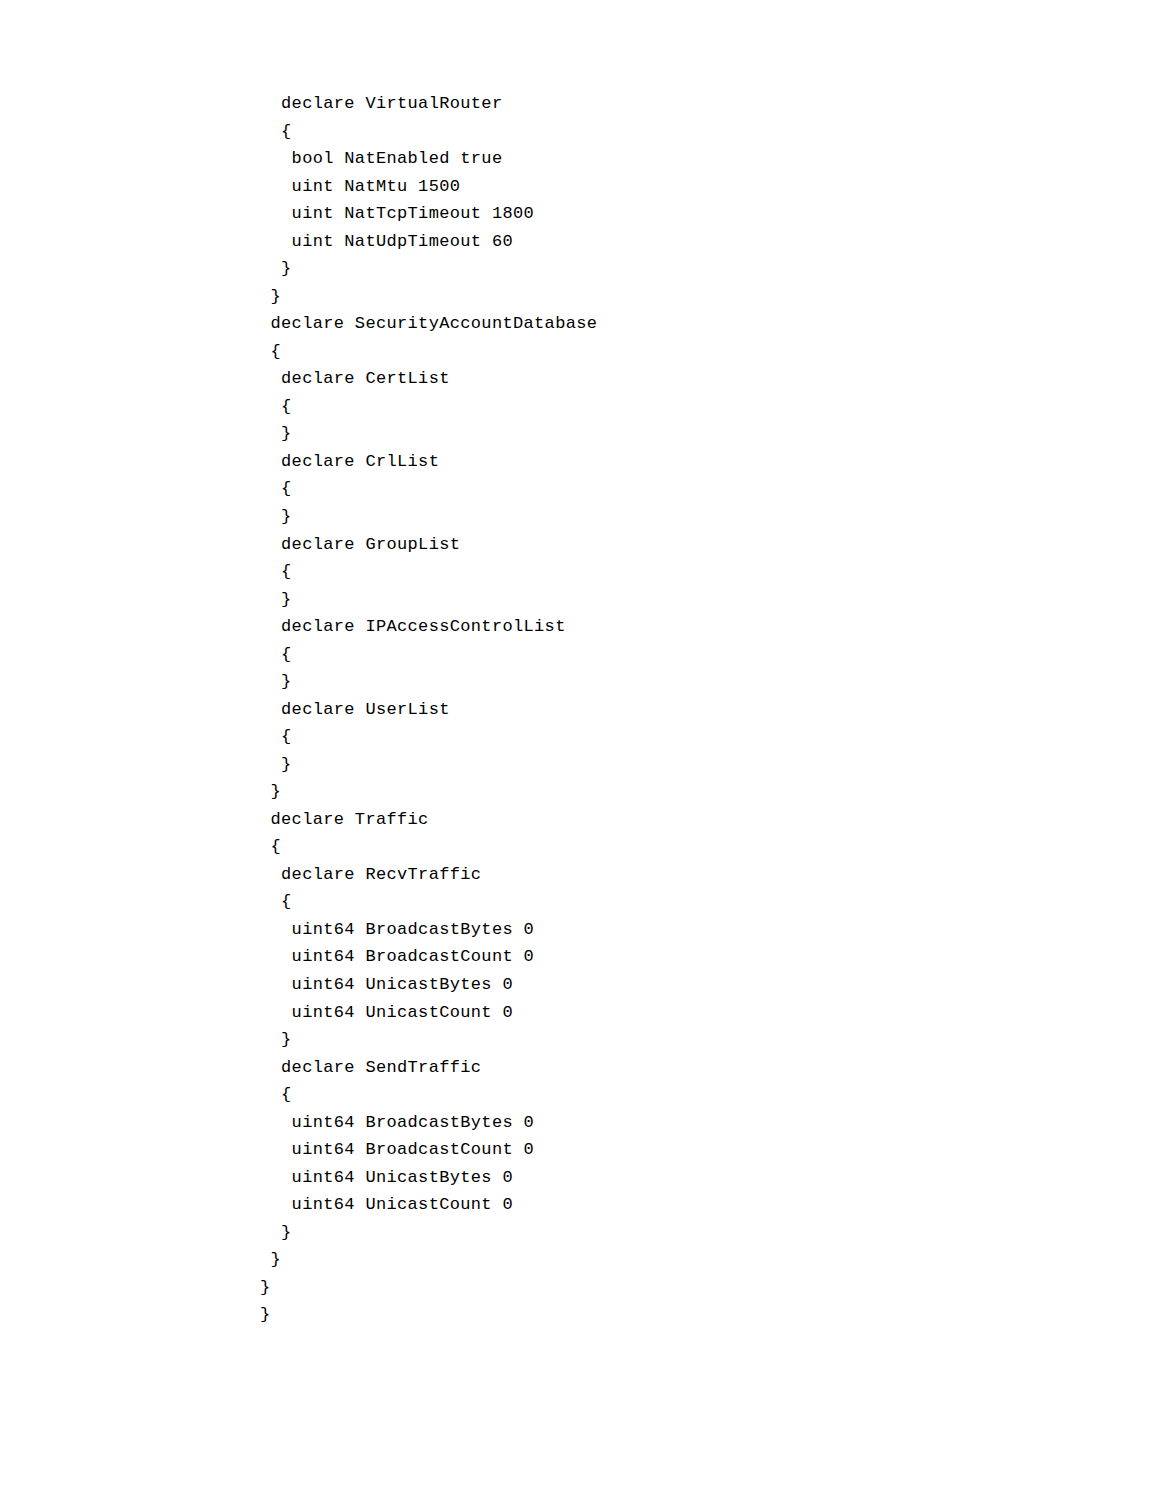declare VirtualRouter
  {
   bool NatEnabled true
   uint NatMtu 1500
   uint NatTcpTimeout 1800
   uint NatUdpTimeout 60
  }
 }
 declare SecurityAccountDatabase
 {
  declare CertList
  {
  }
  declare CrlList
  {
  }
  declare GroupList
  {
  }
  declare IPAccessControlList
  {
  }
  declare UserList
  {
  }
 }
 declare Traffic
 {
  declare RecvTraffic
  {
   uint64 BroadcastBytes 0
   uint64 BroadcastCount 0
   uint64 UnicastBytes 0
   uint64 UnicastCount 0
  }
  declare SendTraffic
  {
   uint64 BroadcastBytes 0
   uint64 BroadcastCount 0
   uint64 UnicastBytes 0
   uint64 UnicastCount 0
  }
 }
}
}